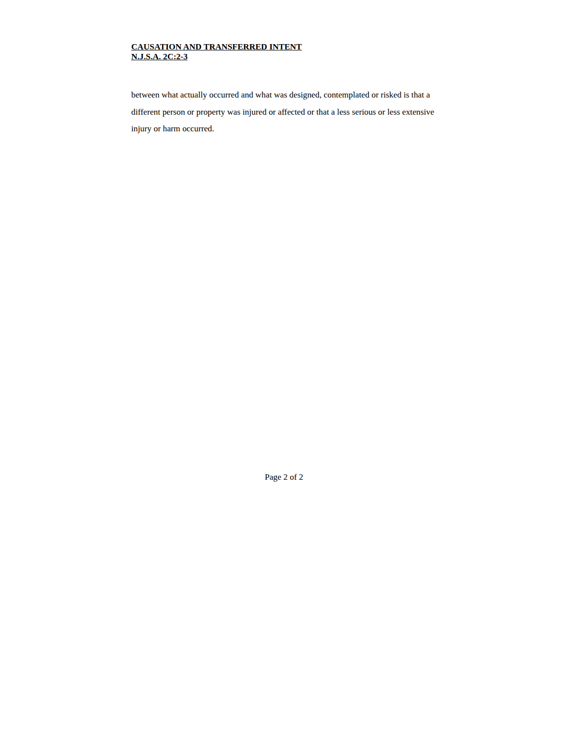CAUSATION AND TRANSFERRED INTENT
N.J.S.A. 2C:2-3
between what actually occurred and what was designed, contemplated or risked is that a different person or property was injured or affected or that a less serious or less extensive injury or harm occurred.
Page 2 of 2